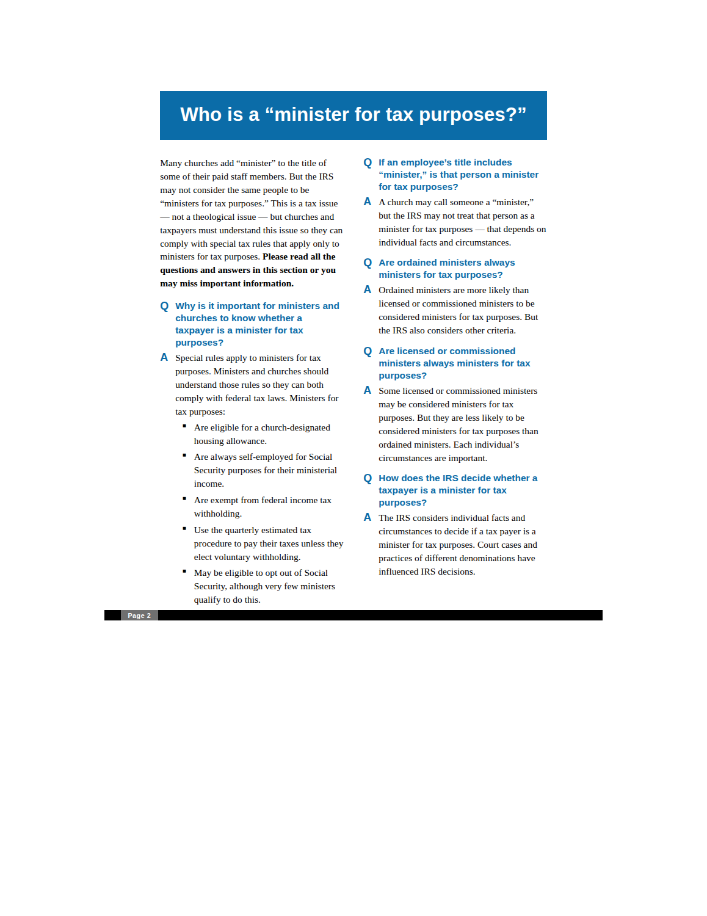Who is a “minister for tax purposes?”
Many churches add “minister” to the title of some of their paid staff members. But the IRS may not consider the same people to be “ministers for tax purposes.” This is a tax issue — not a theological issue — but churches and taxpayers must understand this issue so they can comply with special tax rules that apply only to ministers for tax purposes. Please read all the questions and answers in this section or you may miss important information.
Q Why is it important for ministers and churches to know whether a taxpayer is a minister for tax purposes?
A
Special rules apply to ministers for tax purposes. Ministers and churches should understand those rules so they can both comply with federal tax laws. Ministers for tax purposes:
Are eligible for a church-designated housing allowance.
Are always self-employed for Social Security purposes for their ministerial income.
Are exempt from federal income tax withholding.
Use the quarterly estimated tax procedure to pay their taxes unless they elect voluntary withholding.
May be eligible to opt out of Social Security, although very few ministers qualify to do this.
Q If an employee’s title includes “minister,” is that person a minister for tax purposes?
A
A church may call someone a “minister,” but the IRS may not treat that person as a minister for tax purposes — that depends on individual facts and circumstances.
Q Are ordained ministers always ministers for tax purposes?
A
Ordained ministers are more likely than licensed or commissioned ministers to be considered ministers for tax purposes. But the IRS also considers other criteria.
Q Are licensed or commissioned ministers always ministers for tax purposes?
A
Some licensed or commissioned ministers may be considered ministers for tax purposes. But they are less likely to be considered ministers for tax purposes than ordained ministers. Each individual’s circumstances are important.
Q How does the IRS decide whether a taxpayer is a minister for tax purposes?
A
The IRS considers individual facts and circumstances to decide if a tax payer is a minister for tax purposes. Court cases and practices of different denominations have influenced IRS decisions.
Page 2